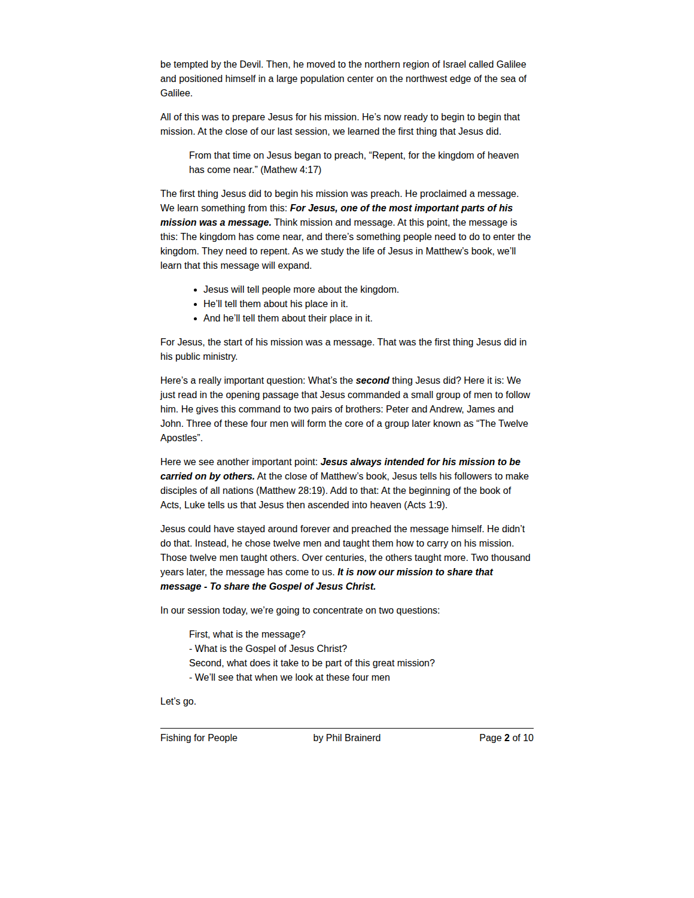be tempted by the Devil. Then, he moved to the northern region of Israel called Galilee and positioned himself in a large population center on the northwest edge of the sea of Galilee.
All of this was to prepare Jesus for his mission. He’s now ready to begin to begin that mission. At the close of our last session, we learned the first thing that Jesus did.
From that time on Jesus began to preach, “Repent, for the kingdom of heaven has come near.” (Mathew 4:17)
The first thing Jesus did to begin his mission was preach. He proclaimed a message. We learn something from this: For Jesus, one of the most important parts of his mission was a message. Think mission and message. At this point, the message is this: The kingdom has come near, and there’s something people need to do to enter the kingdom. They need to repent. As we study the life of Jesus in Matthew’s book, we’ll learn that this message will expand.
Jesus will tell people more about the kingdom.
He’ll tell them about his place in it.
And he’ll tell them about their place in it.
For Jesus, the start of his mission was a message. That was the first thing Jesus did in his public ministry.
Here’s a really important question: What’s the second thing Jesus did? Here it is: We just read in the opening passage that Jesus commanded a small group of men to follow him. He gives this command to two pairs of brothers: Peter and Andrew, James and John. Three of these four men will form the core of a group later known as “The Twelve Apostles”.
Here we see another important point: Jesus always intended for his mission to be carried on by others. At the close of Matthew’s book, Jesus tells his followers to make disciples of all nations (Matthew 28:19). Add to that: At the beginning of the book of Acts, Luke tells us that Jesus then ascended into heaven (Acts 1:9).
Jesus could have stayed around forever and preached the message himself. He didn’t do that. Instead, he chose twelve men and taught them how to carry on his mission. Those twelve men taught others. Over centuries, the others taught more. Two thousand years later, the message has come to us. It is now our mission to share that message - To share the Gospel of Jesus Christ.
In our session today, we’re going to concentrate on two questions:
First, what is the message?
- What is the Gospel of Jesus Christ?
Second, what does it take to be part of this great mission?
- We’ll see that when we look at these four men
Let’s go.
Fishing for People by Phil Brainerd Page 2 of 10